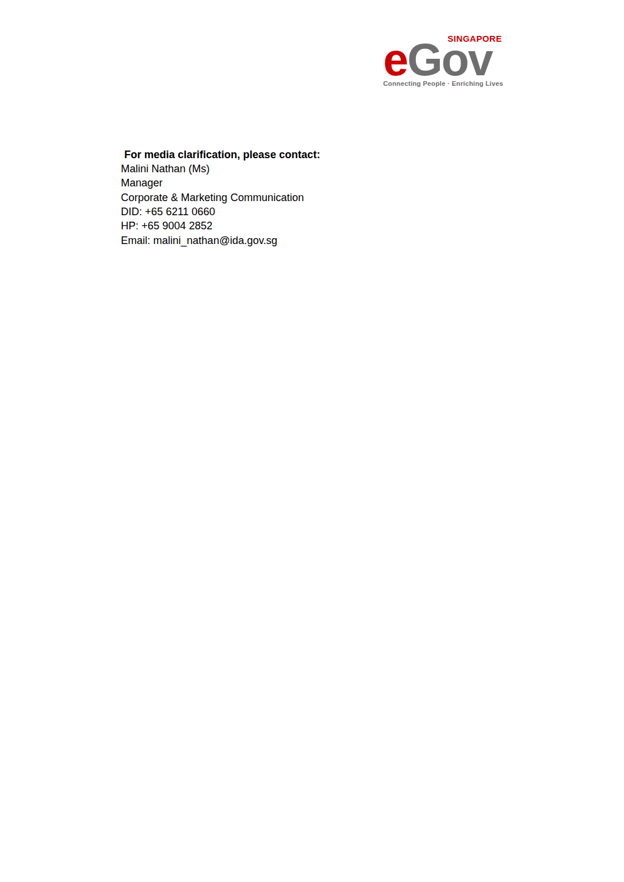SINGAPORE
eGov
Connecting People · Enriching Lives
For media clarification, please contact:
Malini Nathan (Ms)
Manager
Corporate & Marketing Communication
DID: +65 6211 0660
HP: +65 9004 2852
Email: malini_nathan@ida.gov.sg